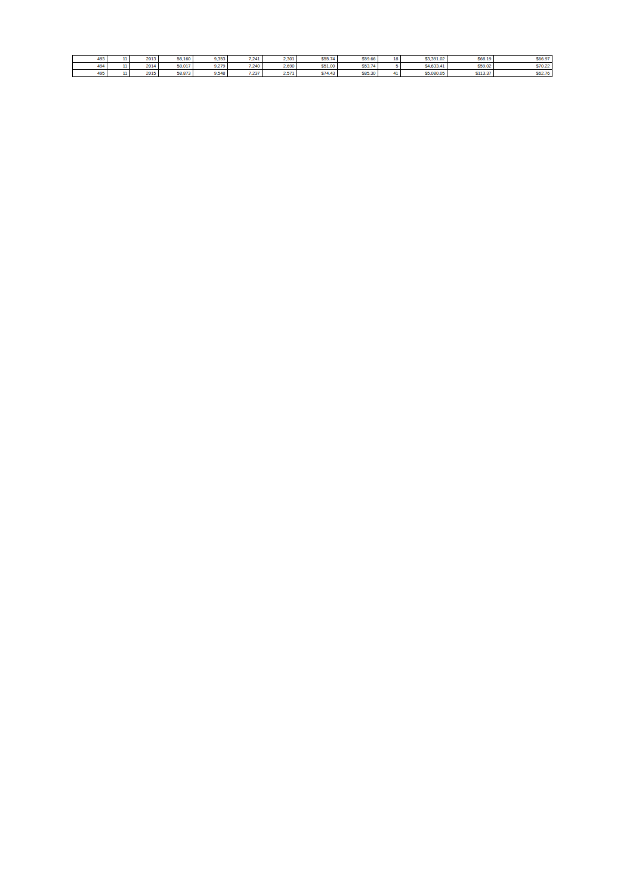| 493 | 11 | 2013 | 58,160 | 9,353 | 7,241 | 2,301 | $55.74 | $59.66 | 18 | $3,391.02 | $68.19 | $66.97 |
| 494 | 11 | 2014 | 58,017 | 9,279 | 7,240 | 2,690 | $51.00 | $53.74 | 5 | $4,633.41 | $59.02 | $70.22 |
| 495 | 11 | 2015 | 58,873 | 9,548 | 7,237 | 2,571 | $74.43 | $85.30 | 41 | $5,080.05 | $113.37 | $62.76 |